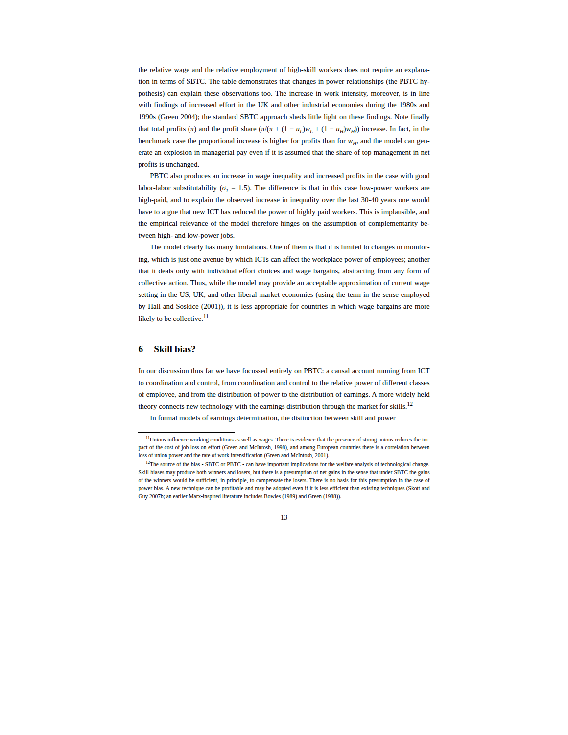the relative wage and the relative employment of high-skill workers does not require an explanation in terms of SBTC. The table demonstrates that changes in power relationships (the PBTC hypothesis) can explain these observations too. The increase in work intensity, moreover, is in line with findings of increased effort in the UK and other industrial economies during the 1980s and 1990s (Green 2004); the standard SBTC approach sheds little light on these findings. Note finally that total profits (π) and the profit share (π/(π + (1 − uL)wL + (1 − uH)wH)) increase. In fact, in the benchmark case the proportional increase is higher for profits than for wH, and the model can generate an explosion in managerial pay even if it is assumed that the share of top management in net profits is unchanged.
PBTC also produces an increase in wage inequality and increased profits in the case with good labor-labor substitutability (σ1 = 1.5). The difference is that in this case low-power workers are high-paid, and to explain the observed increase in inequality over the last 30-40 years one would have to argue that new ICT has reduced the power of highly paid workers. This is implausible, and the empirical relevance of the model therefore hinges on the assumption of complementarity between high- and low-power jobs.
The model clearly has many limitations. One of them is that it is limited to changes in monitoring, which is just one avenue by which ICTs can affect the workplace power of employees; another that it deals only with individual effort choices and wage bargains, abstracting from any form of collective action. Thus, while the model may provide an acceptable approximation of current wage setting in the US, UK, and other liberal market economies (using the term in the sense employed by Hall and Soskice (2001)), it is less appropriate for countries in which wage bargains are more likely to be collective.11
6 Skill bias?
In our discussion thus far we have focussed entirely on PBTC: a causal account running from ICT to coordination and control, from coordination and control to the relative power of different classes of employee, and from the distribution of power to the distribution of earnings. A more widely held theory connects new technology with the earnings distribution through the market for skills.12
In formal models of earnings determination, the distinction between skill and power
11Unions influence working conditions as well as wages. There is evidence that the presence of strong unions reduces the impact of the cost of job loss on effort (Green and McIntosh, 1998), and among European countries there is a correlation between loss of union power and the rate of work intensification (Green and McIntosh, 2001).
12The source of the bias - SBTC or PBTC - can have important implications for the welfare analysis of technological change. Skill biases may produce both winners and losers, but there is a presumption of net gains in the sense that under SBTC the gains of the winners would be sufficient, in principle, to compensate the losers. There is no basis for this presumption in the case of power bias. A new technique can be profitable and may be adopted even if it is less efficient than existing techniques (Skott and Guy 2007b; an earlier Marx-inspired literature includes Bowles (1989) and Green (1988)).
13